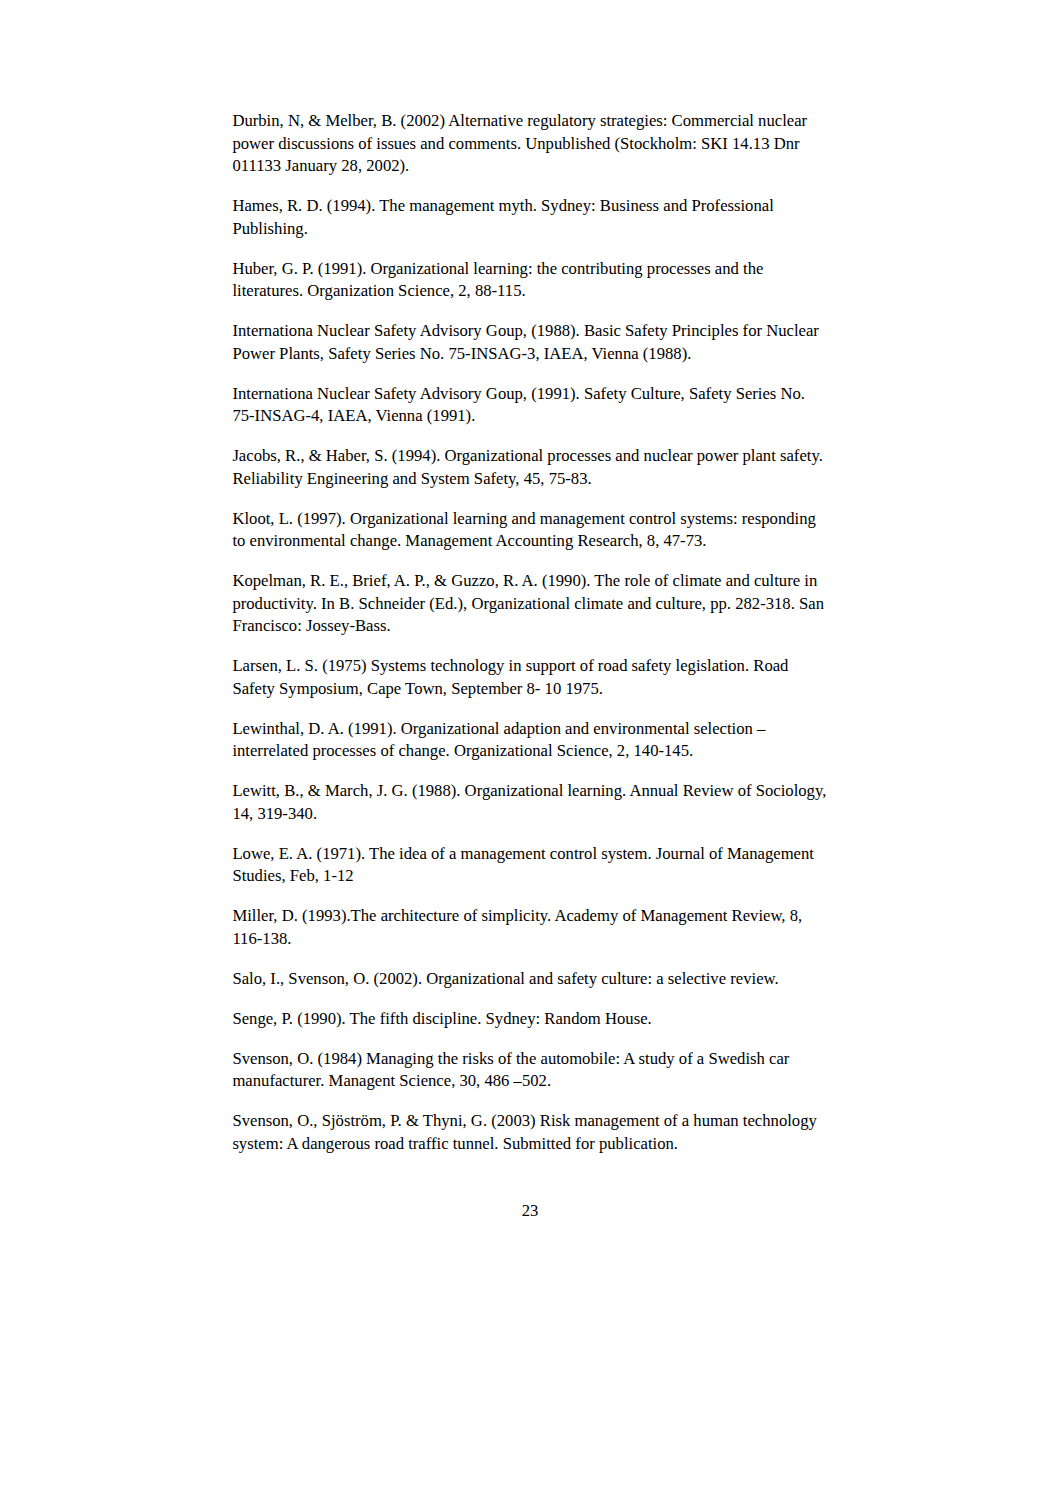Durbin, N, & Melber, B. (2002) Alternative regulatory strategies: Commercial nuclear power discussions of issues and comments. Unpublished (Stockholm: SKI 14.13 Dnr 011133 January 28, 2002).
Hames, R. D. (1994). The management myth. Sydney: Business and Professional Publishing.
Huber, G. P. (1991). Organizational learning: the contributing processes and the literatures. Organization Science, 2, 88-115.
Internationa Nuclear Safety Advisory Goup, (1988). Basic Safety Principles for Nuclear Power Plants, Safety Series No. 75-INSAG-3, IAEA, Vienna (1988).
Internationa Nuclear Safety Advisory Goup, (1991). Safety Culture, Safety Series No. 75-INSAG-4, IAEA, Vienna (1991).
Jacobs, R., & Haber, S. (1994). Organizational processes and nuclear power plant safety. Reliability Engineering and System Safety, 45, 75-83.
Kloot, L. (1997). Organizational learning and management control systems: responding to environmental change. Management Accounting Research, 8, 47-73.
Kopelman, R. E., Brief, A. P., & Guzzo, R. A. (1990). The role of climate and culture in productivity. In B. Schneider (Ed.), Organizational climate and culture, pp. 282-318. San Francisco: Jossey-Bass.
Larsen, L. S. (1975) Systems technology in support of road safety legislation. Road Safety Symposium, Cape Town, September 8- 10 1975.
Lewinthal, D. A. (1991). Organizational adaption and environmental selection – interrelated processes of change. Organizational Science, 2, 140-145.
Lewitt, B., & March, J. G. (1988). Organizational learning. Annual Review of Sociology, 14, 319-340.
Lowe, E. A. (1971). The idea of a management control system. Journal of Management Studies, Feb, 1-12
Miller, D. (1993).The architecture of simplicity. Academy of Management Review, 8, 116-138.
Salo, I., Svenson, O. (2002). Organizational and safety culture: a selective review.
Senge, P. (1990). The fifth discipline. Sydney: Random House.
Svenson, O. (1984) Managing the risks of the automobile: A study of a Swedish car manufacturer. Managent Science, 30, 486 –502.
Svenson, O., Sjöström, P. & Thyni, G. (2003) Risk management of a human technology system: A dangerous road traffic tunnel. Submitted for publication.
23